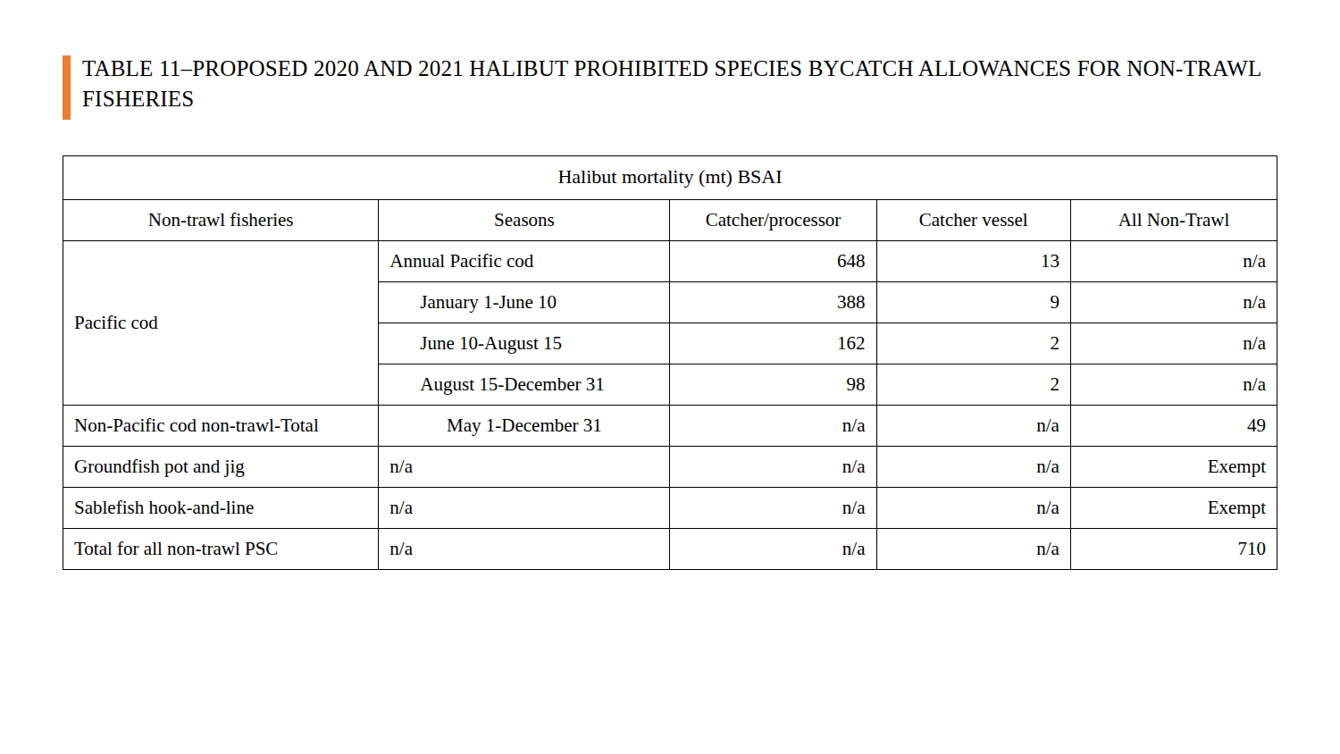TABLE 11–PROPOSED 2020 AND 2021 HALIBUT PROHIBITED SPECIES BYCATCH ALLOWANCES FOR NON-TRAWL FISHERIES
Halibut mortality (mt) BSAI
| Non-trawl fisheries | Seasons | Catcher/processor | Catcher vessel | All Non-Trawl |
| --- | --- | --- | --- | --- |
| Pacific cod | Annual Pacific cod | 648 | 13 | n/a |
| January 1-June 10 | 388 | 9 | n/a |
| June 10-August 15 | 162 | 2 | n/a |
| August 15-December 31 | 98 | 2 | n/a |
| Non-Pacific cod non-trawl-Total | May 1-December 31 | n/a | n/a | 49 |
| Groundfish pot and jig | n/a | n/a | n/a | Exempt |
| Sablefish hook-and-line | n/a | n/a | n/a | Exempt |
| Total for all non-trawl PSC | n/a | n/a | n/a | 710 |